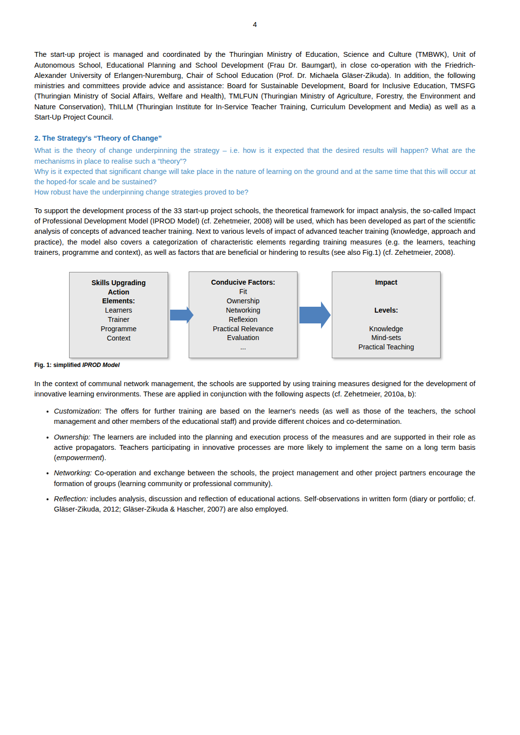4
The start-up project is managed and coordinated by the Thuringian Ministry of Education, Science and Culture (TMBWK), Unit of Autonomous School, Educational Planning and School Development (Frau Dr. Baumgart), in close co-operation with the Friedrich-Alexander University of Erlangen-Nuremburg, Chair of School Education (Prof. Dr. Michaela Gläser-Zikuda). In addition, the following ministries and committees provide advice and assistance: Board for Sustainable Development, Board for Inclusive Education, TMSFG (Thuringian Ministry of Social Affairs, Welfare and Health), TMLFUN (Thuringian Ministry of Agriculture, Forestry, the Environment and Nature Conservation), ThILLM (Thuringian Institute for In-Service Teacher Training, Curriculum Development and Media) as well as a Start-Up Project Council.
2. The Strategy's “Theory of Change”
What is the theory of change underpinning the strategy – i.e. how is it expected that the desired results will happen? What are the mechanisms in place to realise such a “theory”?
Why is it expected that significant change will take place in the nature of learning on the ground and at the same time that this will occur at the hoped-for scale and be sustained?
How robust have the underpinning change strategies proved to be?
To support the development process of the 33 start-up project schools, the theoretical framework for impact analysis, the so-called Impact of Professional Development Model (IPROD Model) (cf. Zehetmeier, 2008) will be used, which has been developed as part of the scientific analysis of concepts of advanced teacher training. Next to various levels of impact of advanced teacher training (knowledge, approach and practice), the model also covers a categorization of characteristic elements regarding training measures (e.g. the learners, teaching trainers, programme and context), as well as factors that are beneficial or hindering to results (see also Fig.1) (cf. Zehetmeier, 2008).
Skills Upgrading
Action
Elements:
Learners
Trainer
Programme
Context
Conducive Factors:
Fit
Ownership
Networking
Reflexion
Practical Relevance
Evaluation
...
Impact
Levels:
Knowledge
Mind-sets
Practical Teaching
Fig. 1: simplified IPROD Model
In the context of communal network management, the schools are supported by using training measures designed for the development of innovative learning environments. These are applied in conjunction with the following aspects (cf. Zehetmeier, 2010a, b):
Customization: The offers for further training are based on the learner's needs (as well as those of the teachers, the school management and other members of the educational staff) and provide different choices and co-determination.
Ownership: The learners are included into the planning and execution process of the measures and are supported in their role as active propagators. Teachers participating in innovative processes are more likely to implement the same on a long term basis (empowerment).
Networking: Co-operation and exchange between the schools, the project management and other project partners encourage the formation of groups (learning community or professional community).
Reflection: includes analysis, discussion and reflection of educational actions. Self-observations in written form (diary or portfolio; cf. Gläser-Zikuda, 2012; Gläser-Zikuda & Hascher, 2007) are also employed.